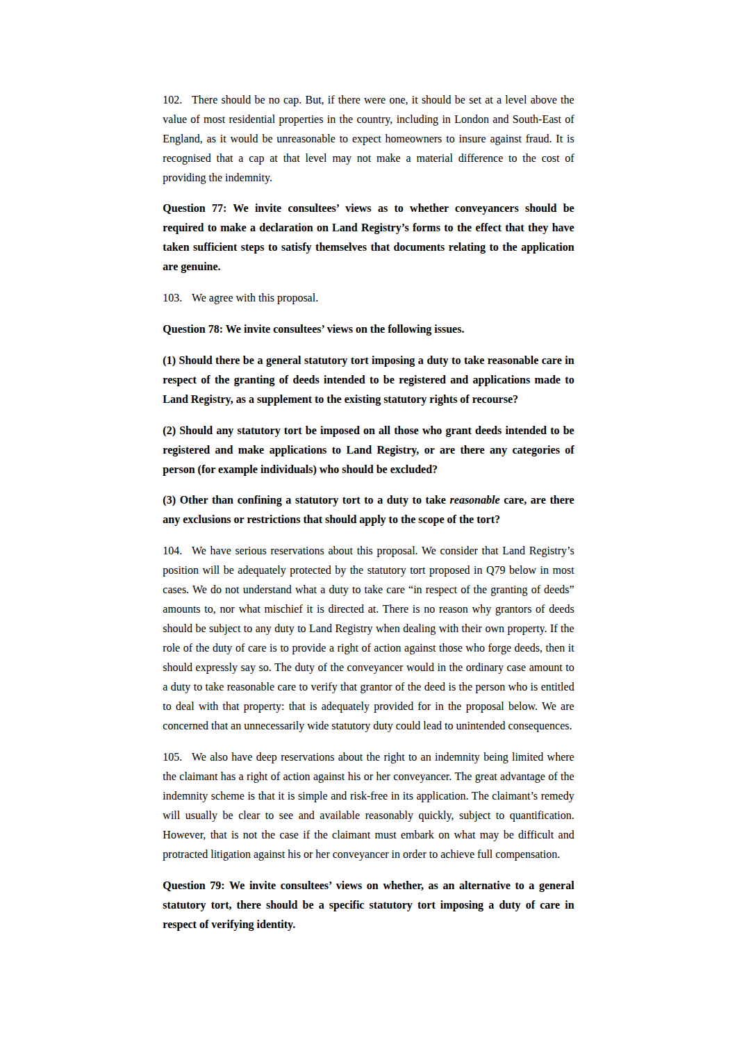102. There should be no cap. But, if there were one, it should be set at a level above the value of most residential properties in the country, including in London and South-East of England, as it would be unreasonable to expect homeowners to insure against fraud. It is recognised that a cap at that level may not make a material difference to the cost of providing the indemnity.
Question 77: We invite consultees’ views as to whether conveyancers should be required to make a declaration on Land Registry’s forms to the effect that they have taken sufficient steps to satisfy themselves that documents relating to the application are genuine.
103. We agree with this proposal.
Question 78: We invite consultees’ views on the following issues.
(1) Should there be a general statutory tort imposing a duty to take reasonable care in respect of the granting of deeds intended to be registered and applications made to Land Registry, as a supplement to the existing statutory rights of recourse?
(2) Should any statutory tort be imposed on all those who grant deeds intended to be registered and make applications to Land Registry, or are there any categories of person (for example individuals) who should be excluded?
(3) Other than confining a statutory tort to a duty to take reasonable care, are there any exclusions or restrictions that should apply to the scope of the tort?
104. We have serious reservations about this proposal. We consider that Land Registry’s position will be adequately protected by the statutory tort proposed in Q79 below in most cases. We do not understand what a duty to take care “in respect of the granting of deeds” amounts to, nor what mischief it is directed at. There is no reason why grantors of deeds should be subject to any duty to Land Registry when dealing with their own property. If the role of the duty of care is to provide a right of action against those who forge deeds, then it should expressly say so. The duty of the conveyancer would in the ordinary case amount to a duty to take reasonable care to verify that grantor of the deed is the person who is entitled to deal with that property: that is adequately provided for in the proposal below. We are concerned that an unnecessarily wide statutory duty could lead to unintended consequences.
105. We also have deep reservations about the right to an indemnity being limited where the claimant has a right of action against his or her conveyancer. The great advantage of the indemnity scheme is that it is simple and risk-free in its application. The claimant’s remedy will usually be clear to see and available reasonably quickly, subject to quantification. However, that is not the case if the claimant must embark on what may be difficult and protracted litigation against his or her conveyancer in order to achieve full compensation.
Question 79: We invite consultees’ views on whether, as an alternative to a general statutory tort, there should be a specific statutory tort imposing a duty of care in respect of verifying identity.